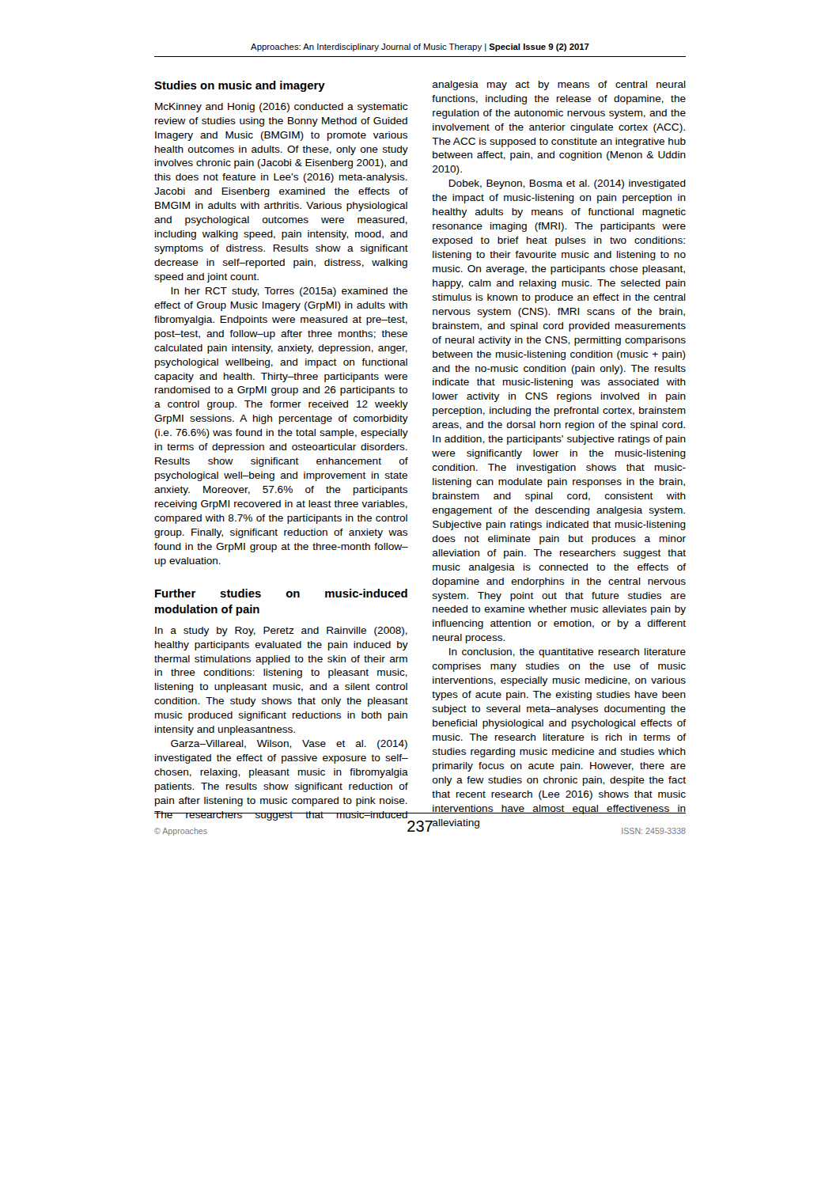Approaches: An Interdisciplinary Journal of Music Therapy | Special Issue 9 (2) 2017
Studies on music and imagery
McKinney and Honig (2016) conducted a systematic review of studies using the Bonny Method of Guided Imagery and Music (BMGIM) to promote various health outcomes in adults. Of these, only one study involves chronic pain (Jacobi & Eisenberg 2001), and this does not feature in Lee's (2016) meta-analysis. Jacobi and Eisenberg examined the effects of BMGIM in adults with arthritis. Various physiological and psychological outcomes were measured, including walking speed, pain intensity, mood, and symptoms of distress. Results show a significant decrease in self–reported pain, distress, walking speed and joint count.
In her RCT study, Torres (2015a) examined the effect of Group Music Imagery (GrpMI) in adults with fibromyalgia. Endpoints were measured at pre–test, post–test, and follow–up after three months; these calculated pain intensity, anxiety, depression, anger, psychological wellbeing, and impact on functional capacity and health. Thirty–three participants were randomised to a GrpMI group and 26 participants to a control group. The former received 12 weekly GrpMI sessions. A high percentage of comorbidity (i.e. 76.6%) was found in the total sample, especially in terms of depression and osteoarticular disorders. Results show significant enhancement of psychological well–being and improvement in state anxiety. Moreover, 57.6% of the participants receiving GrpMI recovered in at least three variables, compared with 8.7% of the participants in the control group. Finally, significant reduction of anxiety was found in the GrpMI group at the three-month follow–up evaluation.
Further studies on music-induced modulation of pain
In a study by Roy, Peretz and Rainville (2008), healthy participants evaluated the pain induced by thermal stimulations applied to the skin of their arm in three conditions: listening to pleasant music, listening to unpleasant music, and a silent control condition. The study shows that only the pleasant music produced significant reductions in both pain intensity and unpleasantness.
Garza–Villareal, Wilson, Vase et al. (2014) investigated the effect of passive exposure to self–chosen, relaxing, pleasant music in fibromyalgia patients. The results show significant reduction of pain after listening to music compared to pink noise. The researchers suggest that music–induced analgesia may act by means of central neural functions, including the release of dopamine, the regulation of the autonomic nervous system, and the involvement of the anterior cingulate cortex (ACC). The ACC is supposed to constitute an integrative hub between affect, pain, and cognition (Menon & Uddin 2010).
Dobek, Beynon, Bosma et al. (2014) investigated the impact of music-listening on pain perception in healthy adults by means of functional magnetic resonance imaging (fMRI). The participants were exposed to brief heat pulses in two conditions: listening to their favourite music and listening to no music. On average, the participants chose pleasant, happy, calm and relaxing music. The selected pain stimulus is known to produce an effect in the central nervous system (CNS). fMRI scans of the brain, brainstem, and spinal cord provided measurements of neural activity in the CNS, permitting comparisons between the music-listening condition (music + pain) and the no-music condition (pain only). The results indicate that music-listening was associated with lower activity in CNS regions involved in pain perception, including the prefrontal cortex, brainstem areas, and the dorsal horn region of the spinal cord. In addition, the participants' subjective ratings of pain were significantly lower in the music-listening condition. The investigation shows that music-listening can modulate pain responses in the brain, brainstem and spinal cord, consistent with engagement of the descending analgesia system. Subjective pain ratings indicated that music-listening does not eliminate pain but produces a minor alleviation of pain. The researchers suggest that music analgesia is connected to the effects of dopamine and endorphins in the central nervous system. They point out that future studies are needed to examine whether music alleviates pain by influencing attention or emotion, or by a different neural process.
In conclusion, the quantitative research literature comprises many studies on the use of music interventions, especially music medicine, on various types of acute pain. The existing studies have been subject to several meta–analyses documenting the beneficial physiological and psychological effects of music. The research literature is rich in terms of studies regarding music medicine and studies which primarily focus on acute pain. However, there are only a few studies on chronic pain, despite the fact that recent research (Lee 2016) shows that music interventions have almost equal effectiveness in alleviating
© Approaches
237
ISSN: 2459-3338